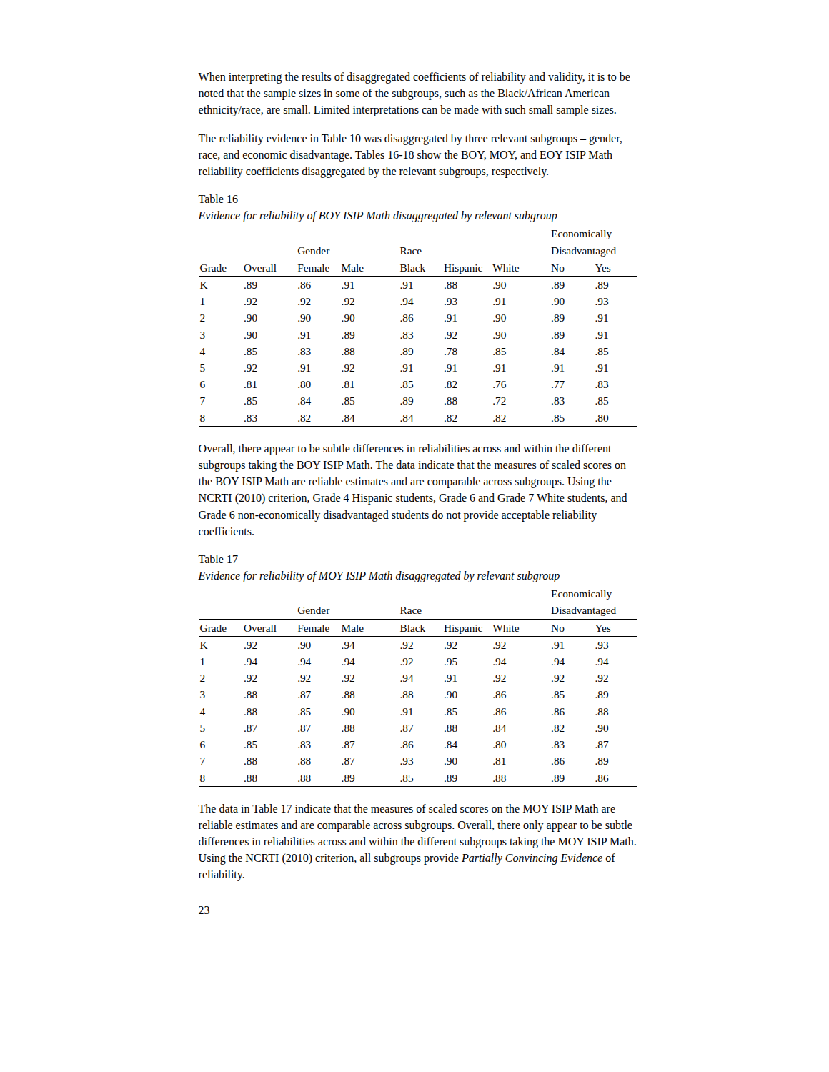When interpreting the results of disaggregated coefficients of reliability and validity, it is to be noted that the sample sizes in some of the subgroups, such as the Black/African American ethnicity/race, are small. Limited interpretations can be made with such small sample sizes.
The reliability evidence in Table 10 was disaggregated by three relevant subgroups – gender, race, and economic disadvantage. Tables 16-18 show the BOY, MOY, and EOY ISIP Math reliability coefficients disaggregated by the relevant subgroups, respectively.
Table 16
Evidence for reliability of BOY ISIP Math disaggregated by relevant subgroup
| | | | | Economically |
| | Gender | | Race | | Disadvantaged |
| Grade | Overall | Female | Male | | Black | Hispanic | White | | No | Yes |
| K | .89 | .86 | .91 | | .91 | .88 | .90 | | .89 | .89 |
| 1 | .92 | .92 | .92 | | .94 | .93 | .91 | | .90 | .93 |
| 2 | .90 | .90 | .90 | | .86 | .91 | .90 | | .89 | .91 |
| 3 | .90 | .91 | .89 | | .83 | .92 | .90 | | .89 | .91 |
| 4 | .85 | .83 | .88 | | .89 | .78 | .85 | | .84 | .85 |
| 5 | .92 | .91 | .92 | | .91 | .91 | .91 | | .91 | .91 |
| 6 | .81 | .80 | .81 | | .85 | .82 | .76 | | .77 | .83 |
| 7 | .85 | .84 | .85 | | .89 | .88 | .72 | | .83 | .85 |
| 8 | .83 | .82 | .84 | | .84 | .82 | .82 | | .85 | .80 |
Overall, there appear to be subtle differences in reliabilities across and within the different subgroups taking the BOY ISIP Math. The data indicate that the measures of scaled scores on the BOY ISIP Math are reliable estimates and are comparable across subgroups. Using the NCRTI (2010) criterion, Grade 4 Hispanic students, Grade 6 and Grade 7 White students, and Grade 6 non-economically disadvantaged students do not provide acceptable reliability coefficients.
Table 17
Evidence for reliability of MOY ISIP Math disaggregated by relevant subgroup
| | | | | Economically |
| | Gender | | Race | | Disadvantaged |
| Grade | Overall | Female | Male | | Black | Hispanic | White | | No | Yes |
| K | .92 | .90 | .94 | | .92 | .92 | .92 | | .91 | .93 |
| 1 | .94 | .94 | .94 | | .92 | .95 | .94 | | .94 | .94 |
| 2 | .92 | .92 | .92 | | .94 | .91 | .92 | | .92 | .92 |
| 3 | .88 | .87 | .88 | | .88 | .90 | .86 | | .85 | .89 |
| 4 | .88 | .85 | .90 | | .91 | .85 | .86 | | .86 | .88 |
| 5 | .87 | .87 | .88 | | .87 | .88 | .84 | | .82 | .90 |
| 6 | .85 | .83 | .87 | | .86 | .84 | .80 | | .83 | .87 |
| 7 | .88 | .88 | .87 | | .93 | .90 | .81 | | .86 | .89 |
| 8 | .88 | .88 | .89 | | .85 | .89 | .88 | | .89 | .86 |
The data in Table 17 indicate that the measures of scaled scores on the MOY ISIP Math are reliable estimates and are comparable across subgroups. Overall, there only appear to be subtle differences in reliabilities across and within the different subgroups taking the MOY ISIP Math. Using the NCRTI (2010) criterion, all subgroups provide Partially Convincing Evidence of reliability.
23